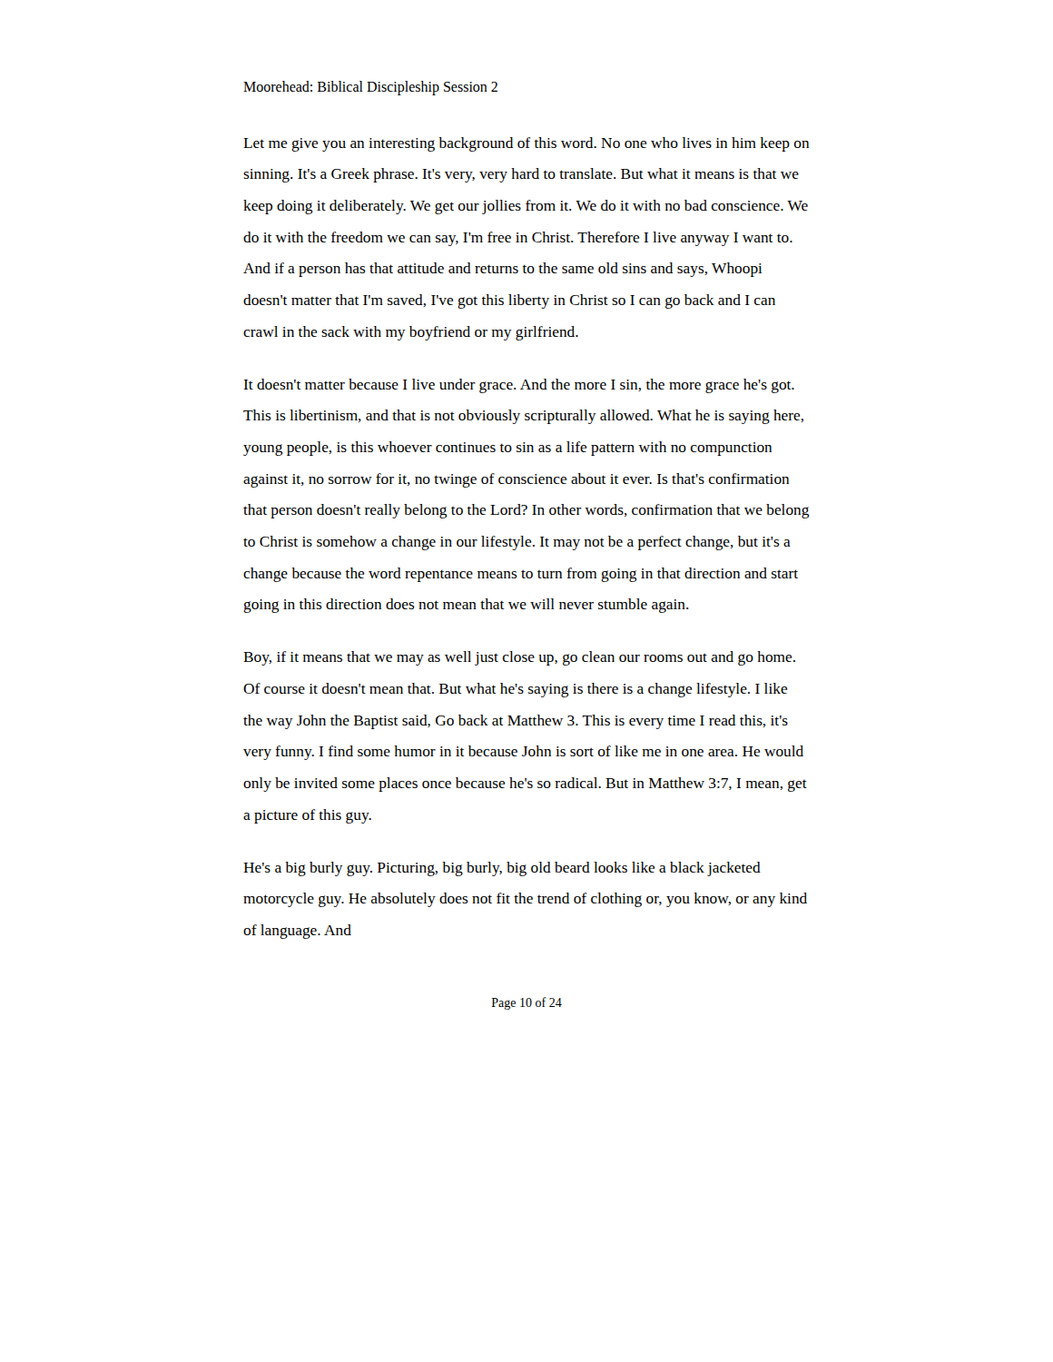Moorehead: Biblical Discipleship Session 2
Let me give you an interesting background of this word. No one who lives in him keep on sinning. It's a Greek phrase. It's very, very hard to translate. But what it means is that we keep doing it deliberately. We get our jollies from it. We do it with no bad conscience. We do it with the freedom we can say, I'm free in Christ. Therefore I live anyway I want to. And if a person has that attitude and returns to the same old sins and says, Whoopi doesn't matter that I'm saved, I've got this liberty in Christ so I can go back and I can crawl in the sack with my boyfriend or my girlfriend.
It doesn't matter because I live under grace. And the more I sin, the more grace he's got. This is libertinism, and that is not obviously scripturally allowed. What he is saying here, young people, is this whoever continues to sin as a life pattern with no compunction against it, no sorrow for it, no twinge of conscience about it ever. Is that's confirmation that person doesn't really belong to the Lord? In other words, confirmation that we belong to Christ is somehow a change in our lifestyle. It may not be a perfect change, but it's a change because the word repentance means to turn from going in that direction and start going in this direction does not mean that we will never stumble again.
Boy, if it means that we may as well just close up, go clean our rooms out and go home. Of course it doesn't mean that. But what he's saying is there is a change lifestyle. I like the way John the Baptist said, Go back at Matthew 3. This is every time I read this, it's very funny. I find some humor in it because John is sort of like me in one area. He would only be invited some places once because he's so radical. But in Matthew 3:7, I mean, get a picture of this guy.
He's a big burly guy. Picturing, big burly, big old beard looks like a black jacketed motorcycle guy. He absolutely does not fit the trend of clothing or, you know, or any kind of language. And
Page 10 of 24